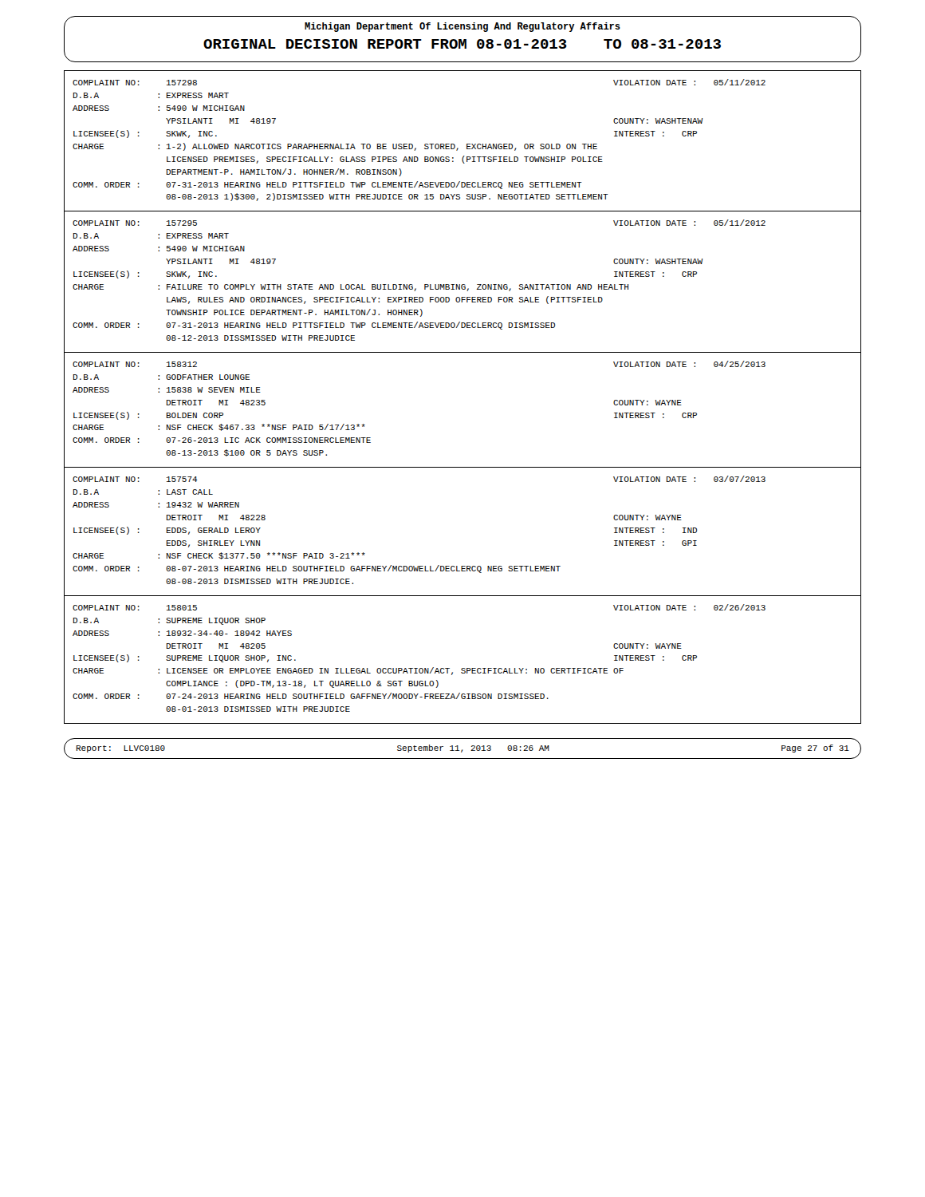Michigan Department Of Licensing And Regulatory Affairs
ORIGINAL DECISION REPORT FROM 08-01-2013 TO 08-31-2013
| COMPLAINT NO: | | 157298 | VIOLATION DATE : 05/11/2012 |
| D.B.A | : | EXPRESS MART |
| ADDRESS | : | 5490 W MICHIGAN |
| | | YPSILANTI MI 48197 | COUNTY: WASHTENAW |
| LICENSEE(S) : | | SKWK, INC. | INTEREST : CRP |
| CHARGE | : | 1-2) ALLOWED NARCOTICS PARAPHERNALIA TO BE USED, STORED, EXCHANGED, OR SOLD ON THE LICENSED PREMISES, SPECIFICALLY: GLASS PIPES AND BONGS: (PITTSFIELD TOWNSHIP POLICE DEPARTMENT-P. HAMILTON/J. HOHNER/M. ROBINSON) |
| COMM. ORDER : | | 07-31-2013 HEARING HELD PITTSFIELD TWP CLEMENTE/ASEVEDO/DECLERCQ NEG SETTLEMENT |
| | | 08-08-2013 1)$300, 2)DISMISSED WITH PREJUDICE OR 15 DAYS SUSP. NEGOTIATED SETTLEMENT |
| COMPLAINT NO: | | 157295 | VIOLATION DATE : 05/11/2012 |
| D.B.A | : | EXPRESS MART |
| ADDRESS | : | 5490 W MICHIGAN |
| | | YPSILANTI MI 48197 | COUNTY: WASHTENAW |
| LICENSEE(S) : | | SKWK, INC. | INTEREST : CRP |
| CHARGE | : | FAILURE TO COMPLY WITH STATE AND LOCAL BUILDING, PLUMBING, ZONING, SANITATION AND HEALTH LAWS, RULES AND ORDINANCES, SPECIFICALLY: EXPIRED FOOD OFFERED FOR SALE (PITTSFIELD TOWNSHIP POLICE DEPARTMENT-P. HAMILTON/J. HOHNER) |
| COMM. ORDER : | | 07-31-2013 HEARING HELD PITTSFIELD TWP CLEMENTE/ASEVEDO/DECLERCQ DISMISSED |
| | | 08-12-2013 DISSMISSED WITH PREJUDICE |
| COMPLAINT NO: | | 158312 | VIOLATION DATE : 04/25/2013 |
| D.B.A | : | GODFATHER LOUNGE |
| ADDRESS | : | 15838 W SEVEN MILE |
| | | DETROIT MI 48235 | COUNTY: WAYNE |
| LICENSEE(S) : | | BOLDEN CORP | INTEREST : CRP |
| CHARGE | : | NSF CHECK $467.33 **NSF PAID 5/17/13** |
| COMM. ORDER : | | 07-26-2013 LIC ACK COMMISSIONERCLEMENTE |
| | | 08-13-2013 $100 OR 5 DAYS SUSP. |
| COMPLAINT NO: | | 157574 | VIOLATION DATE : 03/07/2013 |
| D.B.A | : | LAST CALL |
| ADDRESS | : | 19432 W WARREN |
| | | DETROIT MI 48228 | COUNTY: WAYNE |
| LICENSEE(S) : | | EDDS, GERALD LEROY | INTEREST : IND |
| | | EDDS, SHIRLEY LYNN | INTEREST : GPI |
| CHARGE | : | NSF CHECK $1377.50 ***NSF PAID 3-21*** |
| COMM. ORDER : | | 08-07-2013 HEARING HELD SOUTHFIELD GAFFNEY/MCDOWELL/DECLERCQ NEG SETTLEMENT |
| | | 08-08-2013 DISMISSED WITH PREJUDICE. |
| COMPLAINT NO: | | 158015 | VIOLATION DATE : 02/26/2013 |
| D.B.A | : | SUPREME LIQUOR SHOP |
| ADDRESS | : | 18932-34-40- 18942 HAYES |
| | | DETROIT MI 48205 | COUNTY: WAYNE |
| LICENSEE(S) : | | SUPREME LIQUOR SHOP, INC. | INTEREST : CRP |
| CHARGE | : | LICENSEE OR EMPLOYEE ENGAGED IN ILLEGAL OCCUPATION/ACT, SPECIFICALLY: NO CERTIFICATE OF COMPLIANCE : (DPD-TM,13-18, LT QUARELLO & SGT BUGLO) |
| COMM. ORDER : | | 07-24-2013 HEARING HELD SOUTHFIELD GAFFNEY/MOODY-FREEZA/GIBSON DISMISSED. |
| | | 08-01-2013 DISMISSED WITH PREJUDICE |
Report: LLVC0180
September 11, 2013 08:26 AM
Page 27 of 31